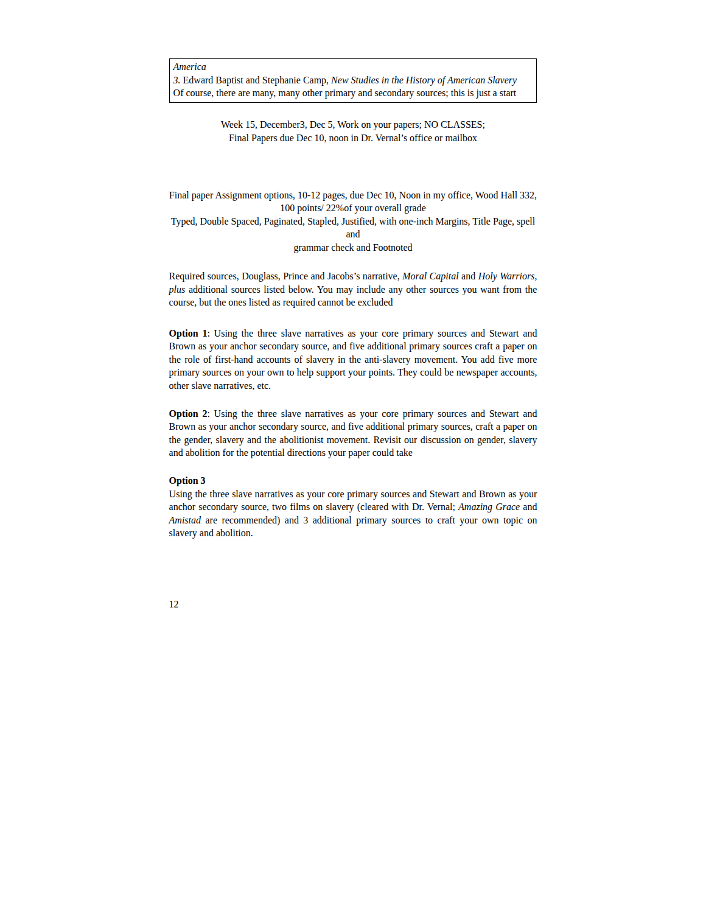America
3. Edward Baptist and Stephanie Camp, New Studies in the History of American Slavery
Of course, there are many, many other primary and secondary sources; this is just a start
Week 15, December3, Dec 5, Work on your papers; NO CLASSES;
Final Papers due Dec 10, noon in Dr. Vernal’s office or mailbox
Final paper Assignment options, 10-12 pages, due Dec 10, Noon in my office, Wood Hall 332,
100 points/ 22%of your overall grade
Typed, Double Spaced, Paginated, Stapled, Justified, with one-inch Margins, Title Page, spell and
grammar check and Footnoted
Required sources, Douglass, Prince and Jacobs’s narrative, Moral Capital and Holy Warriors, plus additional sources listed below. You may include any other sources you want from the course, but the ones listed as required cannot be excluded
Option 1: Using the three slave narratives as your core primary sources and Stewart and Brown as your anchor secondary source, and five additional primary sources craft a paper on the role of first-hand accounts of slavery in the anti-slavery movement. You add five more primary sources on your own to help support your points. They could be newspaper accounts, other slave narratives, etc.
Option 2: Using the three slave narratives as your core primary sources and Stewart and Brown as your anchor secondary source, and five additional primary sources, craft a paper on the gender, slavery and the abolitionist movement. Revisit our discussion on gender, slavery and abolition for the potential directions your paper could take
Option 3
Using the three slave narratives as your core primary sources and Stewart and Brown as your anchor secondary source, two films on slavery (cleared with Dr. Vernal; Amazing Grace and Amistad are recommended) and 3 additional primary sources to craft your own topic on slavery and abolition.
12